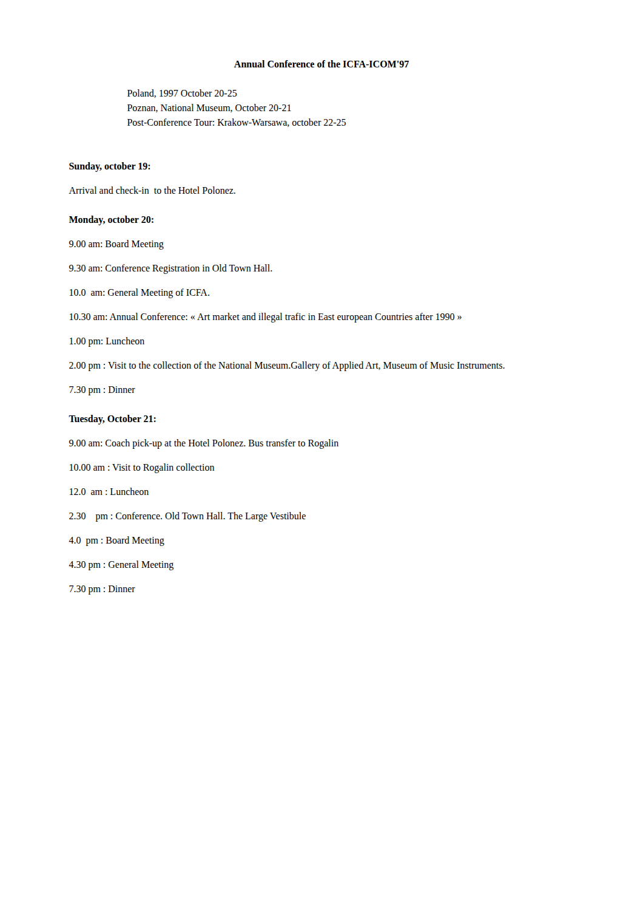Annual Conference of the ICFA-ICOM'97
Poland, 1997 October 20-25
Poznan, National Museum, October 20-21
Post-Conference Tour: Krakow-Warsawa, october 22-25
Sunday, october 19:
Arrival and check-in to the Hotel Polonez.
Monday, october 20:
9.00 am: Board Meeting
9.30 am: Conference Registration in Old Town Hall.
10.0 am: General Meeting of ICFA.
10.30 am: Annual Conference: « Art market and illegal trafic in East european Countries after 1990 »
1.00 pm: Luncheon
2.00 pm : Visit to the collection of the National Museum.Gallery of Applied Art, Museum of Music Instruments.
7.30 pm : Dinner
Tuesday, October 21:
9.00 am: Coach pick-up at the Hotel Polonez. Bus transfer to Rogalin
10.00 am : Visit to Rogalin collection
12.0 am : Luncheon
2.30 pm : Conference. Old Town Hall. The Large Vestibule
4.0 pm : Board Meeting
4.30 pm : General Meeting
7.30 pm : Dinner